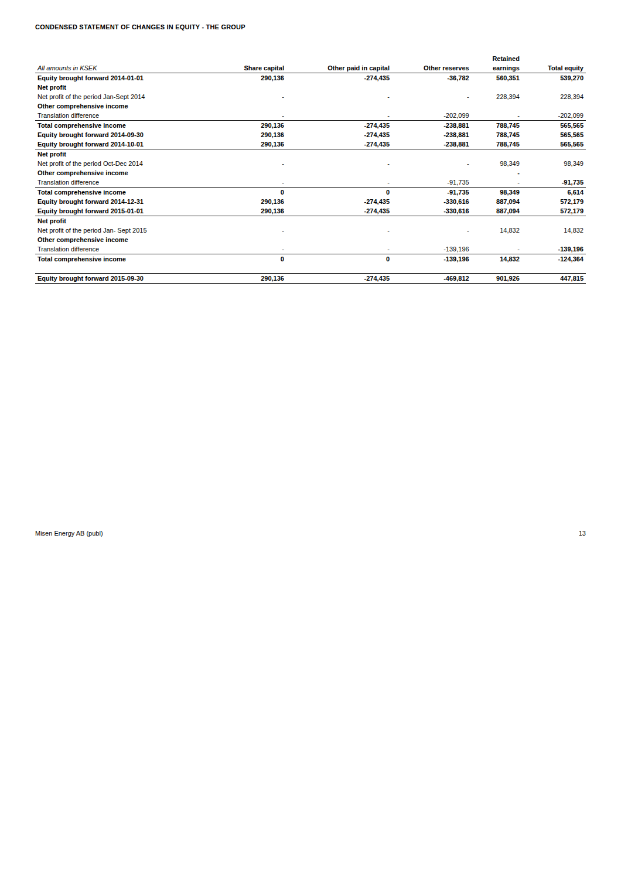CONDENSED STATEMENT OF CHANGES IN EQUITY - THE GROUP
| | | | | Retained | |
| --- | --- | --- | --- | --- | --- |
| All amounts in KSEK | Share capital | Other paid in capital | Other reserves | earnings | Total equity |
| Equity brought forward 2014-01-01 | 290,136 | -274,435 | -36,782 | 560,351 | 539,270 |
| Net profit | | | | | |
| Net profit of the period Jan-Sept 2014 | - | - | - | 228,394 | 228,394 |
| Other comprehensive income | | | | | |
| Translation difference | - | - | -202,099 | - | -202,099 |
| Total comprehensive income | 290,136 | -274,435 | -238,881 | 788,745 | 565,565 |
| Equity brought forward 2014-09-30 | 290,136 | -274,435 | -238,881 | 788,745 | 565,565 |
| Equity brought forward 2014-10-01 | 290,136 | -274,435 | -238,881 | 788,745 | 565,565 |
| Net profit | | | | | |
| Net profit of the period Oct-Dec 2014 | - | - | - | 98,349 | 98,349 |
| Other comprehensive income | | | | - | |
| Translation difference | - | - | -91,735 | - | -91,735 |
| Total comprehensive income | 0 | 0 | -91,735 | 98,349 | 6,614 |
| Equity brought forward 2014-12-31 | 290,136 | -274,435 | -330,616 | 887,094 | 572,179 |
| Equity brought forward 2015-01-01 | 290,136 | -274,435 | -330,616 | 887,094 | 572,179 |
| Net profit | | | | | |
| Net profit of the period Jan- Sept 2015 | - | - | - | 14,832 | 14,832 |
| Other comprehensive income | | | | | |
| Translation difference | - | - | -139,196 | - | -139,196 |
| Total comprehensive income | 0 | 0 | -139,196 | 14,832 | -124,364 |
| Equity brought forward 2015-09-30 | 290,136 | -274,435 | -469,812 | 901,926 | 447,815 |
Misen Energy AB (publ) 13